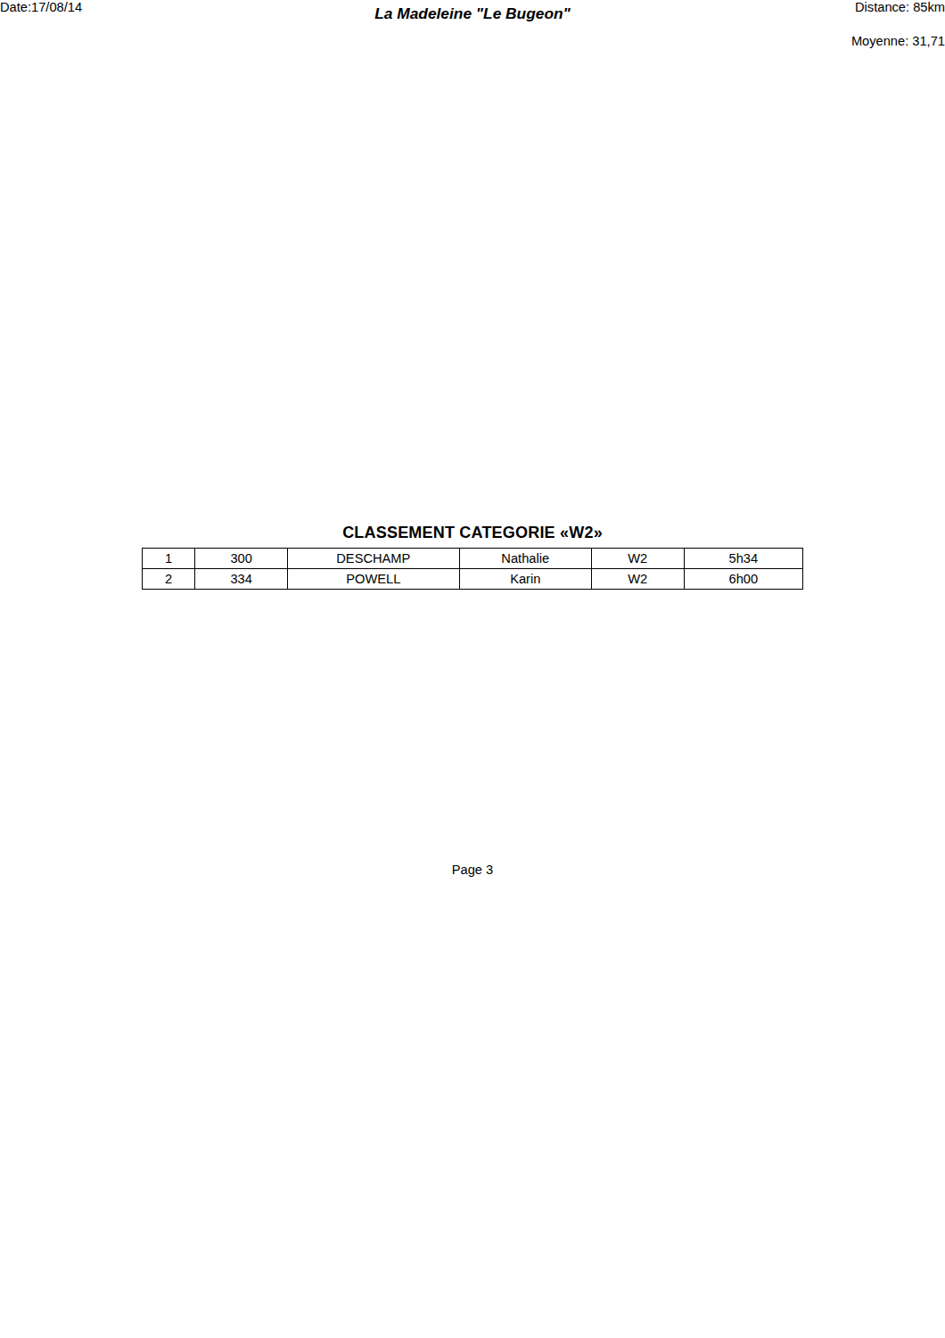Date:17/08/14
La Madeleine "Le Bugeon"
Distance: 85km
Moyenne: 31,71
CLASSEMENT CATEGORIE «W2»
| 1 | 300 | DESCHAMP | Nathalie | W2 | 5h34 |
| 2 | 334 | POWELL | Karin | W2 | 6h00 |
Page 3